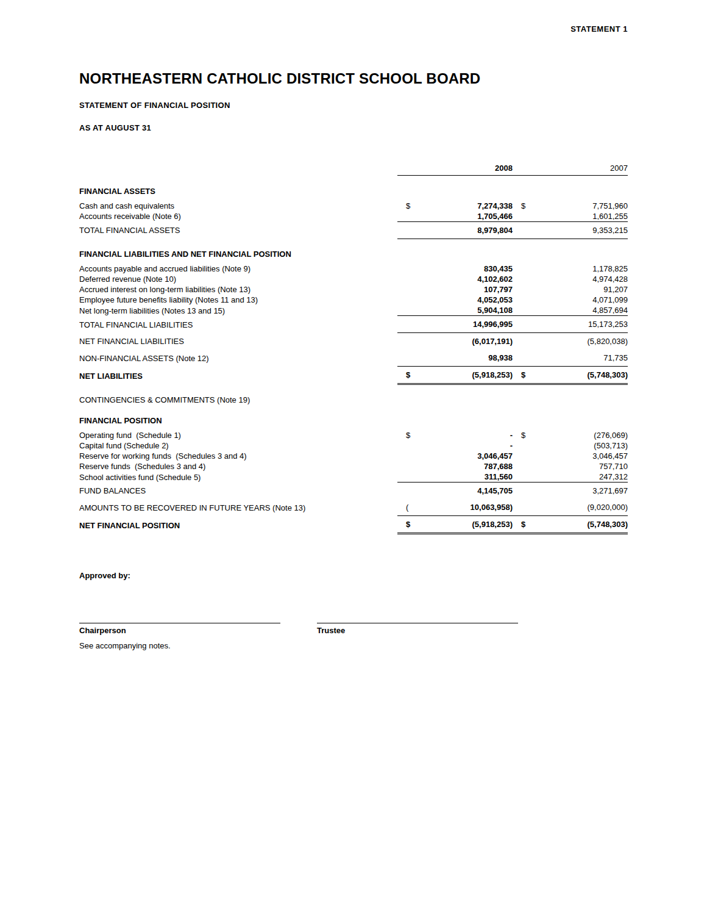STATEMENT 1
NORTHEASTERN CATHOLIC DISTRICT SCHOOL BOARD
STATEMENT OF FINANCIAL POSITION
AS AT AUGUST 31
| | | 2008 | | 2007 |
| FINANCIAL ASSETS | |
| Cash and cash equivalents | $ | 7,274,338 | $ | 7,751,960 |
| Accounts receivable (Note 6) | | 1,705,466 | | 1,601,255 |
| TOTAL FINANCIAL ASSETS | | 8,979,804 | | 9,353,215 |
| FINANCIAL LIABILITIES AND NET FINANCIAL POSITION | |
| Accounts payable and accrued liabilities (Note 9) | | 830,435 | | 1,178,825 |
| Deferred revenue (Note 10) | | 4,102,602 | | 4,974,428 |
| Accrued interest on long-term liabilities (Note 13) | | 107,797 | | 91,207 |
| Employee future benefits liability (Notes 11 and 13) | | 4,052,053 | | 4,071,099 |
| Net long-term liabilities (Notes 13 and 15) | | 5,904,108 | | 4,857,694 |
| TOTAL FINANCIAL LIABILITIES | | 14,996,995 | | 15,173,253 |
| NET FINANCIAL LIABILITIES | | (6,017,191) | | (5,820,038) |
| NON-FINANCIAL ASSETS (Note 12) | | 98,938 | | 71,735 |
| NET LIABILITIES | $ | (5,918,253) | $ | (5,748,303) |
| CONTINGENCIES & COMMITMENTS (Note 19) | |
| FINANCIAL POSITION | |
| Operating fund (Schedule 1) | $ | - | $ | (276,069) |
| Capital fund (Schedule 2) | | - | | (503,713) |
| Reserve for working funds (Schedules 3 and 4) | | 3,046,457 | | 3,046,457 |
| Reserve funds (Schedules 3 and 4) | | 787,688 | | 757,710 |
| School activities fund (Schedule 5) | | 311,560 | | 247,312 |
| FUND BALANCES | | 4,145,705 | | 3,271,697 |
| AMOUNTS TO BE RECOVERED IN FUTURE YEARS (Note 13) | ( | 10,063,958) | | (9,020,000) |
| NET FINANCIAL POSITION | $ | (5,918,253) | $ | (5,748,303) |
Approved by:
Chairperson
Trustee
See accompanying notes.